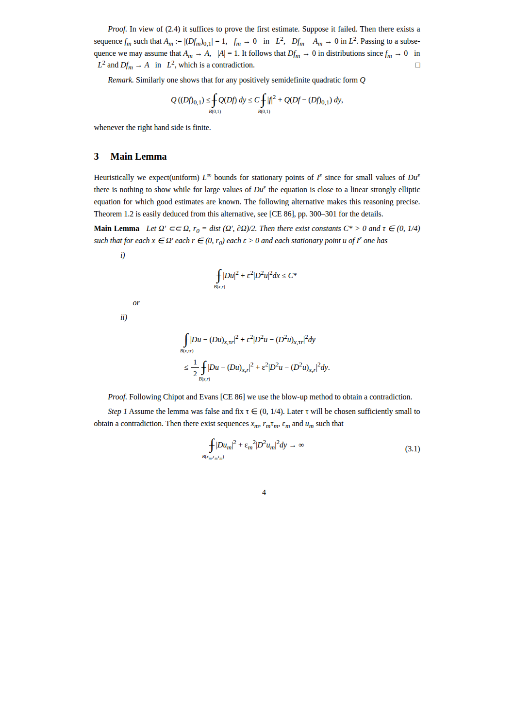Proof. In view of (2.4) it suffices to prove the first estimate. Suppose it failed. Then there exists a sequence fm such that Am := |(Dfm)0,1| = 1, fm → 0 in L2, Dfm − Am → 0 in L2. Passing to a subsequence we may assume that Am → A, |A| = 1. It follows that Dfm → 0 in distributions since fm → 0 in L2 and Dfm → A in L2, which is a contradiction. □
Remark. Similarly one shows that for any positively semidefinite quadratic form Q
Q ((Df)0,1) ≤ ∫ B(0,1) Q(Df) dy ≤ C ∫ B(0,1) |f|2 + Q(Df − (Df)0,1) dy,
whenever the right hand side is finite.
3 Main Lemma
Heuristically we expect(uniform) L∞ bounds for stationary points of Iε since for small values of Duε there is nothing to show while for large values of Duε the equation is close to a linear strongly elliptic equation for which good estimates are known. The following alternative makes this reasoning precise. Theorem 1.2 is easily deduced from this alternative, see [CE 86], pp. 300–301 for the details.
Main Lemma Let Ω′ ⊂⊂ Ω, r0 = dist (Ω′, ∂Ω)/2. Then there exist constants C* > 0 and τ ∈ (0, 1/4) such that for each x ∈ Ω′ each r ∈ (0, r0) each ε > 0 and each stationary point u of Iε one has
i)
∫ B(x,r) |Du|2 + ε2|D2u|2dx ≤ C*
or
ii)
∫ B(x,τr) |Du − (Du)x,τr|2 + ε2|D2u − (D2u)x,τr|2dy
≤ 12 ∫ B(x,r) |Du − (Du)x,r|2 + ε2|D2u − (D2u)x,r|2dy.
Proof. Following Chipot and Evans [CE 86] we use the blow-up method to obtain a contradiction.
Step 1 Assume the lemma was false and fix τ ∈ (0, 1/4). Later τ will be chosen sufficiently small to obtain a contradiction. Then there exist sequences xm, rmτm, εm and um such that
∫ B(xm,rmτm) |Dum|2 + εm2|D2um|2dy → ∞ (3.1)
4